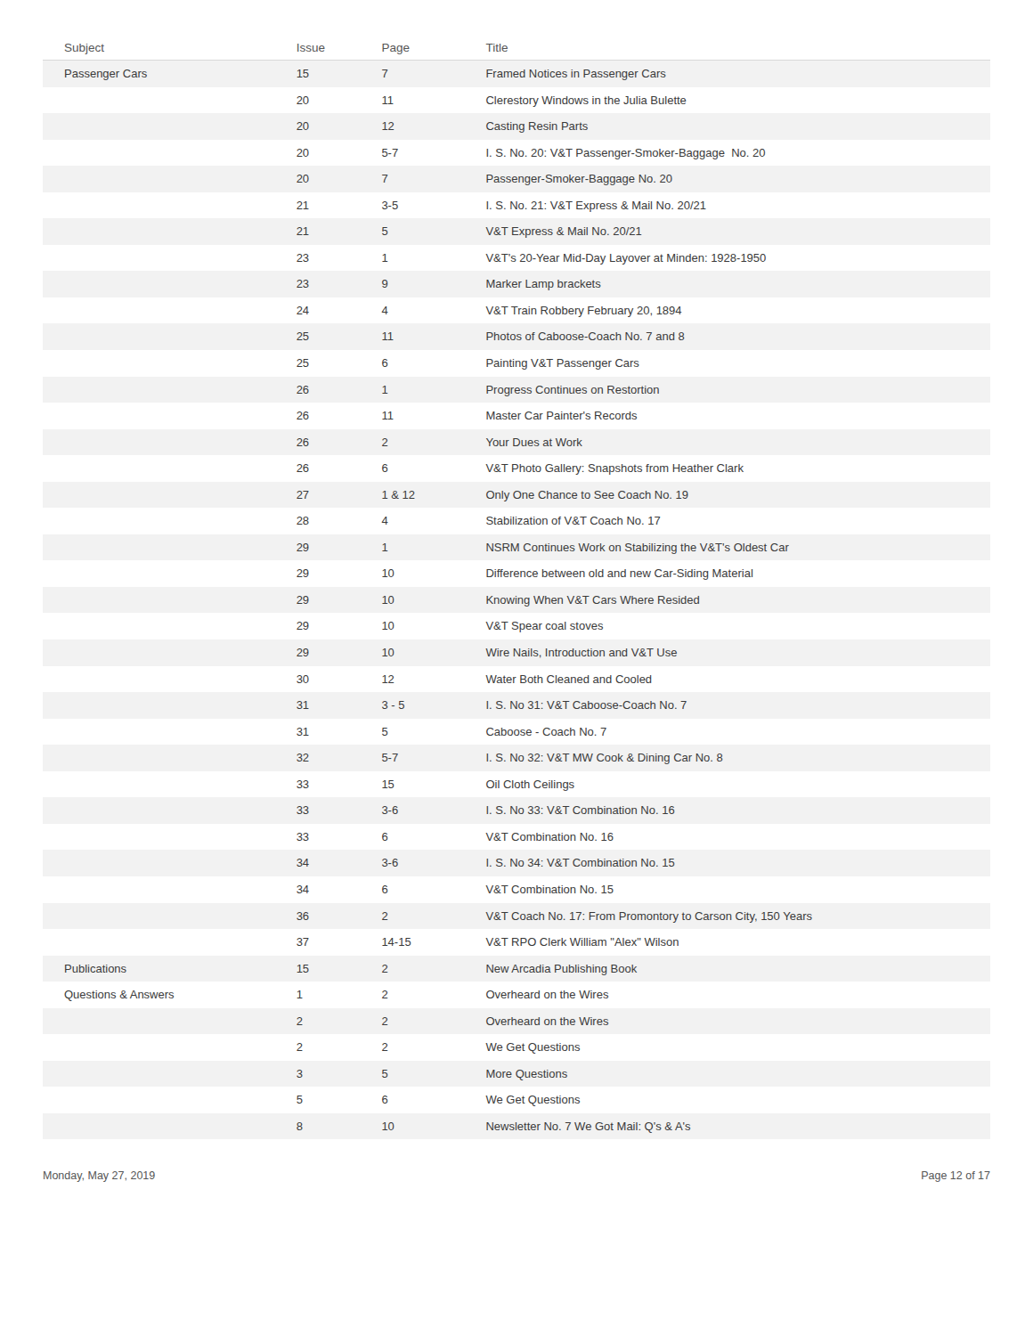| Subject | Issue | Page | Title |
| --- | --- | --- | --- |
| Passenger Cars | 15 | 7 | Framed Notices in Passenger Cars |
| | 20 | 11 | Clerestory Windows in the Julia Bulette |
| | 20 | 12 | Casting Resin Parts |
| | 20 | 5-7 | I. S. No. 20: V&T Passenger-Smoker-Baggage No. 20 |
| | 20 | 7 | Passenger-Smoker-Baggage No. 20 |
| | 21 | 3-5 | I. S. No. 21: V&T Express & Mail No. 20/21 |
| | 21 | 5 | V&T Express & Mail No. 20/21 |
| | 23 | 1 | V&T's 20-Year Mid-Day Layover at Minden: 1928-1950 |
| | 23 | 9 | Marker Lamp brackets |
| | 24 | 4 | V&T Train Robbery February 20, 1894 |
| | 25 | 11 | Photos of Caboose-Coach No. 7 and 8 |
| | 25 | 6 | Painting V&T Passenger Cars |
| | 26 | 1 | Progress Continues on Restortion |
| | 26 | 11 | Master Car Painter's Records |
| | 26 | 2 | Your Dues at Work |
| | 26 | 6 | V&T Photo Gallery: Snapshots from Heather Clark |
| | 27 | 1 & 12 | Only One Chance to See Coach No. 19 |
| | 28 | 4 | Stabilization of V&T Coach No. 17 |
| | 29 | 1 | NSRM Continues Work on Stabilizing the V&T's Oldest Car |
| | 29 | 10 | Difference between old and new Car-Siding Material |
| | 29 | 10 | Knowing When V&T Cars Where Resided |
| | 29 | 10 | V&T Spear coal stoves |
| | 29 | 10 | Wire Nails, Introduction and V&T Use |
| | 30 | 12 | Water Both Cleaned and Cooled |
| | 31 | 3 - 5 | I. S. No 31: V&T Caboose-Coach No. 7 |
| | 31 | 5 | Caboose - Coach No. 7 |
| | 32 | 5-7 | I. S. No 32: V&T MW Cook & Dining Car No. 8 |
| | 33 | 15 | Oil Cloth Ceilings |
| | 33 | 3-6 | I. S. No 33: V&T Combination No. 16 |
| | 33 | 6 | V&T Combination No. 16 |
| | 34 | 3-6 | I. S. No 34: V&T Combination No. 15 |
| | 34 | 6 | V&T Combination No. 15 |
| | 36 | 2 | V&T Coach No. 17: From Promontory to Carson City, 150 Years |
| | 37 | 14-15 | V&T RPO Clerk William "Alex" Wilson |
| Publications | 15 | 2 | New Arcadia Publishing Book |
| Questions & Answers | 1 | 2 | Overheard on the Wires |
| | 2 | 2 | Overheard on the Wires |
| | 2 | 2 | We Get Questions |
| | 3 | 5 | More Questions |
| | 5 | 6 | We Get Questions |
| | 8 | 10 | Newsletter No. 7 We Got Mail: Q's & A's |
Monday, May 27, 2019 Page 12 of 17